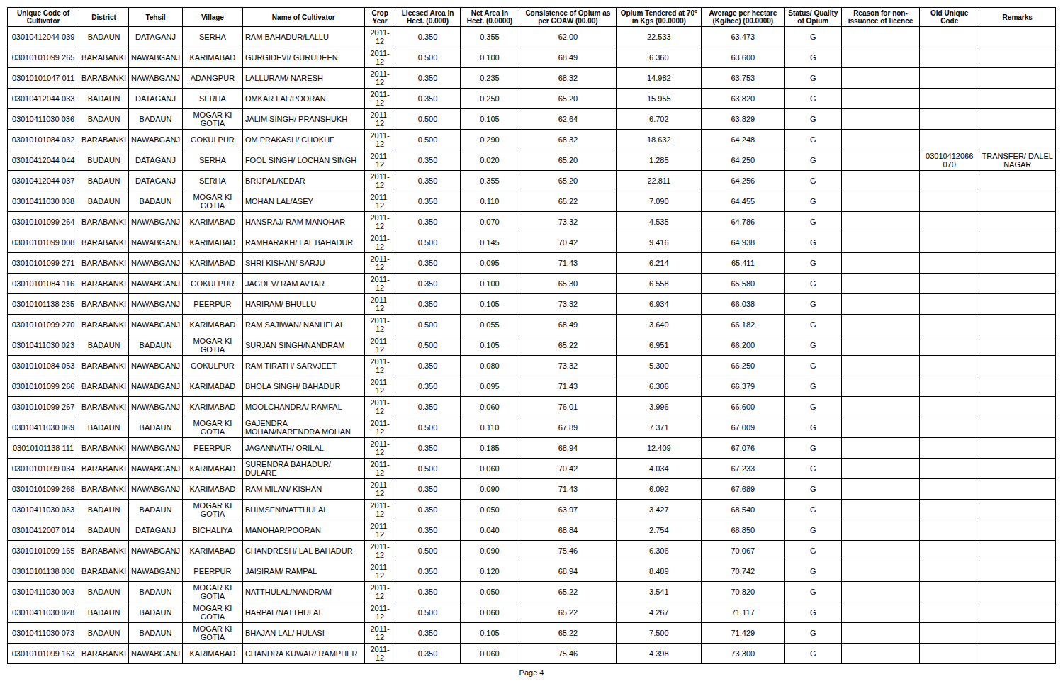| Unique Code of Cultivator | District | Tehsil | Village | Name of Cultivator | Crop Year | Licesed Area in Hect. (0.000) | Net Area in Hect. (0.0000) | Consistence of Opium as per GOAW (00.00) | Opium Tendered at 70° in Kgs (00.0000) | Average per hectare (Kg/hec) (00.0000) | Status/ Quality of Opium | Reason for non-issuance of licence | Old Unique Code | Remarks |
| --- | --- | --- | --- | --- | --- | --- | --- | --- | --- | --- | --- | --- | --- | --- |
| 03010412044 039 | BADAUN | DATAGANJ | SERHA | RAM BAHADUR/LALLU | 2011-12 | 0.350 | 0.355 | 62.00 | 22.533 | 63.473 | G | | | |
| 03010101099 265 | BARABANKI | NAWABGANJ | KARIMABAD | GURGIDEVI/ GURUDEEN | 2011-12 | 0.500 | 0.100 | 68.49 | 6.360 | 63.600 | G | | | |
| 03010101047 011 | BARABANKI | NAWABGANJ | ADANGPUR | LALLURAM/ NARESH | 2011-12 | 0.350 | 0.235 | 68.32 | 14.982 | 63.753 | G | | | |
| 03010412044 033 | BADAUN | DATAGANJ | SERHA | OMKAR LAL/POORAN | 2011-12 | 0.350 | 0.250 | 65.20 | 15.955 | 63.820 | G | | | |
| 03010411030 036 | BADAUN | BADAUN | MOGAR KI GOTIA | JALIM SINGH/ PRANSHUKH | 2011-12 | 0.500 | 0.105 | 62.64 | 6.702 | 63.829 | G | | | |
| 03010101084 032 | BARABANKI | NAWABGANJ | GOKULPUR | OM PRAKASH/ CHOKHE | 2011-12 | 0.500 | 0.290 | 68.32 | 18.632 | 64.248 | G | | | |
| 03010412044 044 | BUDAUN | DATAGANJ | SERHA | FOOL SINGH/ LOCHAN SINGH | 2011-12 | 0.350 | 0.020 | 65.20 | 1.285 | 64.250 | G | | 03010412066 070 | TRANSFER/ DALEL NAGAR |
| 03010412044 037 | BADAUN | DATAGANJ | SERHA | BRIJPAL/KEDAR | 2011-12 | 0.350 | 0.355 | 65.20 | 22.811 | 64.256 | G | | | |
| 03010411030 038 | BADAUN | BADAUN | MOGAR KI GOTIA | MOHAN LAL/ASEY | 2011-12 | 0.350 | 0.110 | 65.22 | 7.090 | 64.455 | G | | | |
| 03010101099 264 | BARABANKI | NAWABGANJ | KARIMABAD | HANSRAJ/ RAM MANOHAR | 2011-12 | 0.350 | 0.070 | 73.32 | 4.535 | 64.786 | G | | | |
| 03010101099 008 | BARABANKI | NAWABGANJ | KARIMABAD | RAMHARAKH/ LAL BAHADUR | 2011-12 | 0.500 | 0.145 | 70.42 | 9.416 | 64.938 | G | | | |
| 03010101099 271 | BARABANKI | NAWABGANJ | KARIMABAD | SHRI KISHAN/ SARJU | 2011-12 | 0.350 | 0.095 | 71.43 | 6.214 | 65.411 | G | | | |
| 03010101084 116 | BARABANKI | NAWABGANJ | GOKULPUR | JAGDEV/ RAM AVTAR | 2011-12 | 0.350 | 0.100 | 65.30 | 6.558 | 65.580 | G | | | |
| 03010101138 235 | BARABANKI | NAWABGANJ | PEERPUR | HARIRAM/ BHULLU | 2011-12 | 0.350 | 0.105 | 73.32 | 6.934 | 66.038 | G | | | |
| 03010101099 270 | BARABANKI | NAWABGANJ | KARIMABAD | RAM SAJIWAN/ NANHELAL | 2011-12 | 0.500 | 0.055 | 68.49 | 3.640 | 66.182 | G | | | |
| 03010411030 023 | BADAUN | BADAUN | MOGAR KI GOTIA | SURJAN SINGH/NANDRAM | 2011-12 | 0.500 | 0.105 | 65.22 | 6.951 | 66.200 | G | | | |
| 03010101084 053 | BARABANKI | NAWABGANJ | GOKULPUR | RAM TIRATH/ SARVJEET | 2011-12 | 0.350 | 0.080 | 73.32 | 5.300 | 66.250 | G | | | |
| 03010101099 266 | BARABANKI | NAWABGANJ | KARIMABAD | BHOLA SINGH/ BAHADUR | 2011-12 | 0.350 | 0.095 | 71.43 | 6.306 | 66.379 | G | | | |
| 03010101099 267 | BARABANKI | NAWABGANJ | KARIMABAD | MOOLCHANDRA/ RAMFAL | 2011-12 | 0.350 | 0.060 | 76.01 | 3.996 | 66.600 | G | | | |
| 03010411030 069 | BADAUN | BADAUN | MOGAR KI GOTIA | GAJENDRA MOHAN/NARENDRA MOHAN | 2011-12 | 0.500 | 0.110 | 67.89 | 7.371 | 67.009 | G | | | |
| 03010101138 111 | BARABANKI | NAWABGANJ | PEERPUR | JAGANNATH/ ORILAL | 2011-12 | 0.350 | 0.185 | 68.94 | 12.409 | 67.076 | G | | | |
| 03010101099 034 | BARABANKI | NAWABGANJ | KARIMABAD | SURENDRA BAHADUR/ DULARE | 2011-12 | 0.500 | 0.060 | 70.42 | 4.034 | 67.233 | G | | | |
| 03010101099 268 | BARABANKI | NAWABGANJ | KARIMABAD | RAM MILAN/ KISHAN | 2011-12 | 0.350 | 0.090 | 71.43 | 6.092 | 67.689 | G | | | |
| 03010411030 033 | BADAUN | BADAUN | MOGAR KI GOTIA | BHIMSEN/NATTHULAL | 2011-12 | 0.350 | 0.050 | 63.97 | 3.427 | 68.540 | G | | | |
| 03010412007 014 | BADAUN | DATAGANJ | BICHALIYA | MANOHAR/POORAN | 2011-12 | 0.350 | 0.040 | 68.84 | 2.754 | 68.850 | G | | | |
| 03010101099 165 | BARABANKI | NAWABGANJ | KARIMABAD | CHANDRESH/ LAL BAHADUR | 2011-12 | 0.500 | 0.090 | 75.46 | 6.306 | 70.067 | G | | | |
| 03010101138 030 | BARABANKI | NAWABGANJ | PEERPUR | JAISIRAM/ RAMPAL | 2011-12 | 0.350 | 0.120 | 68.94 | 8.489 | 70.742 | G | | | |
| 03010411030 003 | BADAUN | BADAUN | MOGAR KI GOTIA | NATTHULAL/NANDRAM | 2011-12 | 0.350 | 0.050 | 65.22 | 3.541 | 70.820 | G | | | |
| 03010411030 028 | BADAUN | BADAUN | MOGAR KI GOTIA | HARPAL/NATTHULAL | 2011-12 | 0.500 | 0.060 | 65.22 | 4.267 | 71.117 | G | | | |
| 03010411030 073 | BADAUN | BADAUN | MOGAR KI GOTIA | BHAJAN LAL/ HULASI | 2011-12 | 0.350 | 0.105 | 65.22 | 7.500 | 71.429 | G | | | |
| 03010101099 163 | BARABANKI | NAWABGANJ | KARIMABAD | CHANDRA KUWAR/ RAMPHER | 2011-12 | 0.350 | 0.060 | 75.46 | 4.398 | 73.300 | G | | | |
Page 4